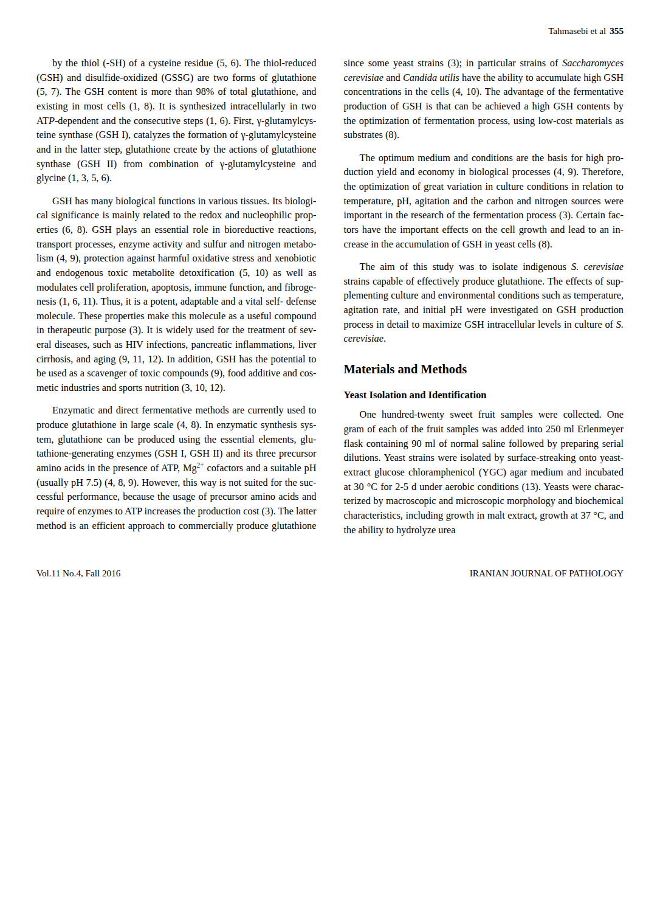Tahmasebi et al 355
by the thiol (-SH) of a cysteine residue (5, 6). The thiol-reduced (GSH) and disulfide-oxidized (GSSG) are two forms of glutathione (5, 7). The GSH content is more than 98% of total glutathione, and existing in most cells (1, 8). It is synthesized intracellularly in two ATP-dependent and the consecutive steps (1, 6). First, γ-glutamylcysteine synthase (GSH I), catalyzes the formation of γ-glutamylcysteine and in the latter step, glutathione create by the actions of glutathione synthase (GSH II) from combination of γ-glutamylcysteine and glycine (1, 3, 5, 6).
GSH has many biological functions in various tissues. Its biological significance is mainly related to the redox and nucleophilic properties (6, 8). GSH plays an essential role in bioreductive reactions, transport processes, enzyme activity and sulfur and nitrogen metabolism (4, 9), protection against harmful oxidative stress and xenobiotic and endogenous toxic metabolite detoxification (5, 10) as well as modulates cell proliferation, apoptosis, immune function, and fibrogenesis (1, 6, 11). Thus, it is a potent, adaptable and a vital self- defense molecule. These properties make this molecule as a useful compound in therapeutic purpose (3). It is widely used for the treatment of several diseases, such as HIV infections, pancreatic inflammations, liver cirrhosis, and aging (9, 11, 12). In addition, GSH has the potential to be used as a scavenger of toxic compounds (9), food additive and cosmetic industries and sports nutrition (3, 10, 12).
Enzymatic and direct fermentative methods are currently used to produce glutathione in large scale (4, 8). In enzymatic synthesis system, glutathione can be produced using the essential elements, glutathione-generating enzymes (GSH I, GSH II) and its three precursor amino acids in the presence of ATP, Mg2+ cofactors and a suitable pH (usually pH 7.5) (4, 8, 9). However, this way is not suited for the successful performance, because the usage of precursor amino acids and require of enzymes to ATP increases the production cost (3). The latter method is an efficient approach to commercially produce glutathione since some yeast strains (3); in particular strains of Saccharomyces cerevisiae and Candida utilis have the ability to accumulate high GSH concentrations in the cells (4, 10). The advantage of the fermentative production of GSH is that can be achieved a high GSH contents by the optimization of fermentation process, using low-cost materials as substrates (8).
The optimum medium and conditions are the basis for high production yield and economy in biological processes (4, 9). Therefore, the optimization of great variation in culture conditions in relation to temperature, pH, agitation and the carbon and nitrogen sources were important in the research of the fermentation process (3). Certain factors have the important effects on the cell growth and lead to an increase in the accumulation of GSH in yeast cells (8).
The aim of this study was to isolate indigenous S. cerevisiae strains capable of effectively produce glutathione. The effects of supplementing culture and environmental conditions such as temperature, agitation rate, and initial pH were investigated on GSH production process in detail to maximize GSH intracellular levels in culture of S. cerevisiae.
Materials and Methods
Yeast Isolation and Identification
One hundred-twenty sweet fruit samples were collected. One gram of each of the fruit samples was added into 250 ml Erlenmeyer flask containing 90 ml of normal saline followed by preparing serial dilutions. Yeast strains were isolated by surface-streaking onto yeast-extract glucose chloramphenicol (YGC) agar medium and incubated at 30 °C for 2-5 d under aerobic conditions (13). Yeasts were characterized by macroscopic and microscopic morphology and biochemical characteristics, including growth in malt extract, growth at 37 °C, and the ability to hydrolyze urea
Vol.11 No.4, Fall 2016 IRANIAN JOURNAL OF PATHOLOGY